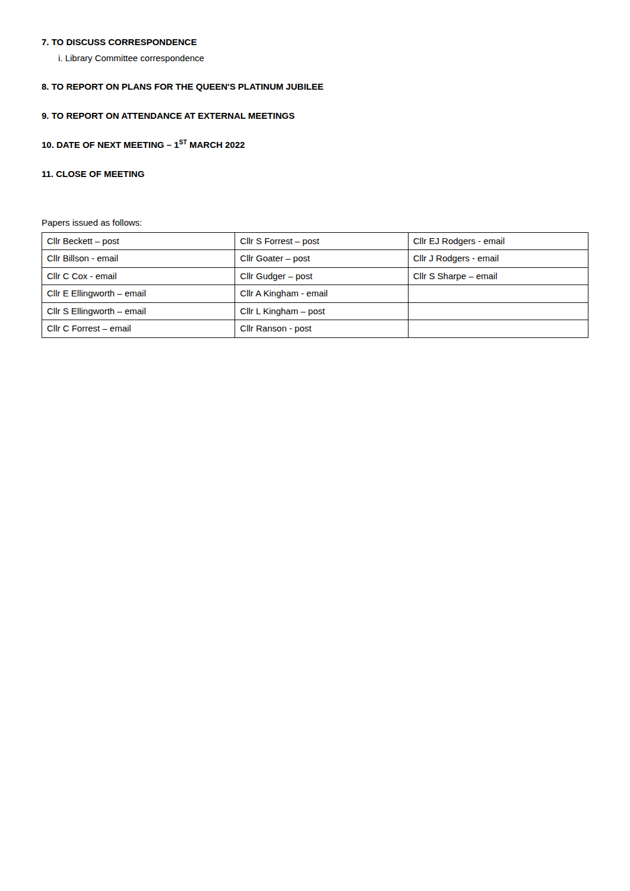7. To discuss correspondence
i. Library Committee correspondence
8. To report on plans for the Queen's Platinum Jubilee
9. To report on attendance at external meetings
10. Date of next meeting – 1st March 2022
11. Close of meeting
Papers issued as follows:
| Cllr Beckett – post | Cllr S Forrest – post | Cllr EJ Rodgers - email |
| Cllr Billson - email | Cllr Goater – post | Cllr J Rodgers - email |
| Cllr C Cox - email | Cllr Gudger – post | Cllr S Sharpe – email |
| Cllr E Ellingworth – email | Cllr A Kingham - email | |
| Cllr S Ellingworth – email | Cllr L Kingham – post | |
| Cllr C Forrest – email | Cllr Ranson - post | |